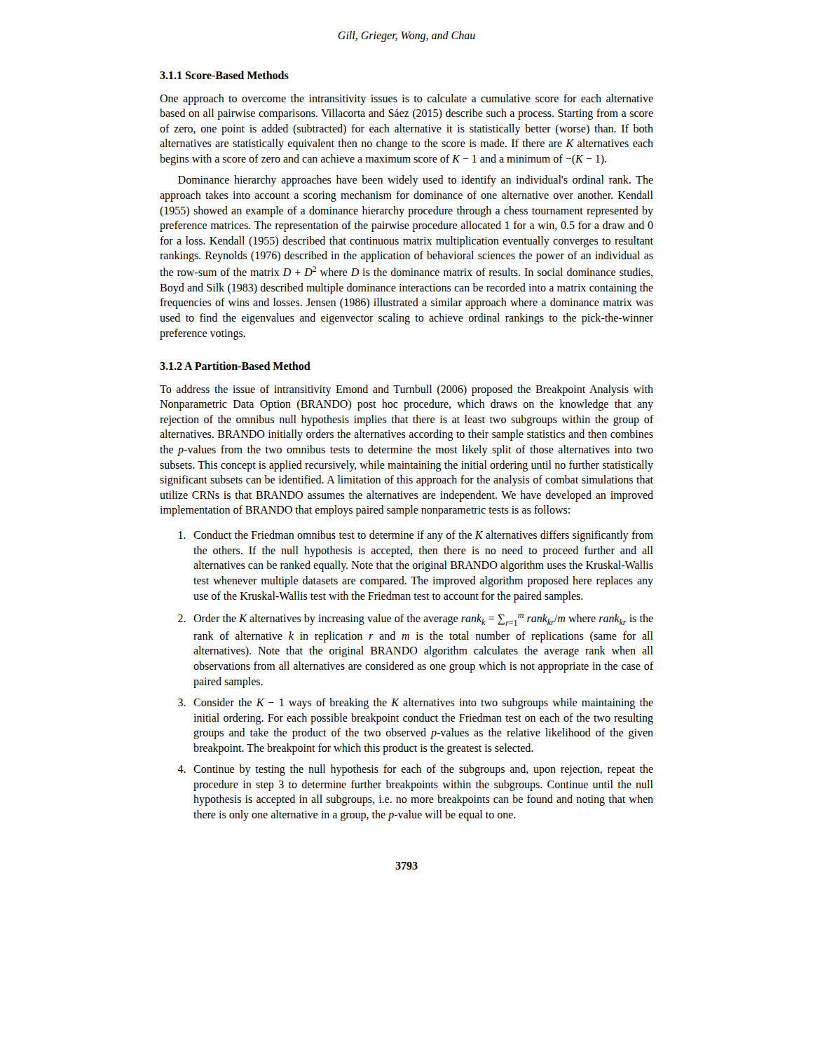Gill, Grieger, Wong, and Chau
3.1.1 Score-Based Methods
One approach to overcome the intransitivity issues is to calculate a cumulative score for each alternative based on all pairwise comparisons. Villacorta and Sáez (2015) describe such a process. Starting from a score of zero, one point is added (subtracted) for each alternative it is statistically better (worse) than. If both alternatives are statistically equivalent then no change to the score is made. If there are K alternatives each begins with a score of zero and can achieve a maximum score of K − 1 and a minimum of −(K − 1).
Dominance hierarchy approaches have been widely used to identify an individual's ordinal rank. The approach takes into account a scoring mechanism for dominance of one alternative over another. Kendall (1955) showed an example of a dominance hierarchy procedure through a chess tournament represented by preference matrices. The representation of the pairwise procedure allocated 1 for a win, 0.5 for a draw and 0 for a loss. Kendall (1955) described that continuous matrix multiplication eventually converges to resultant rankings. Reynolds (1976) described in the application of behavioral sciences the power of an individual as the row-sum of the matrix D + D2 where D is the dominance matrix of results. In social dominance studies, Boyd and Silk (1983) described multiple dominance interactions can be recorded into a matrix containing the frequencies of wins and losses. Jensen (1986) illustrated a similar approach where a dominance matrix was used to find the eigenvalues and eigenvector scaling to achieve ordinal rankings to the pick-the-winner preference votings.
3.1.2 A Partition-Based Method
To address the issue of intransitivity Emond and Turnbull (2006) proposed the Breakpoint Analysis with Nonparametric Data Option (BRANDO) post hoc procedure, which draws on the knowledge that any rejection of the omnibus null hypothesis implies that there is at least two subgroups within the group of alternatives. BRANDO initially orders the alternatives according to their sample statistics and then combines the p-values from the two omnibus tests to determine the most likely split of those alternatives into two subsets. This concept is applied recursively, while maintaining the initial ordering until no further statistically significant subsets can be identified. A limitation of this approach for the analysis of combat simulations that utilize CRNs is that BRANDO assumes the alternatives are independent. We have developed an improved implementation of BRANDO that employs paired sample nonparametric tests is as follows:
Conduct the Friedman omnibus test to determine if any of the K alternatives differs significantly from the others. If the null hypothesis is accepted, then there is no need to proceed further and all alternatives can be ranked equally. Note that the original BRANDO algorithm uses the Kruskal-Wallis test whenever multiple datasets are compared. The improved algorithm proposed here replaces any use of the Kruskal-Wallis test with the Friedman test to account for the paired samples.
Order the K alternatives by increasing value of the average rankk = ∑r=1m rankkr/m where rankkr is the rank of alternative k in replication r and m is the total number of replications (same for all alternatives). Note that the original BRANDO algorithm calculates the average rank when all observations from all alternatives are considered as one group which is not appropriate in the case of paired samples.
Consider the K − 1 ways of breaking the K alternatives into two subgroups while maintaining the initial ordering. For each possible breakpoint conduct the Friedman test on each of the two resulting groups and take the product of the two observed p-values as the relative likelihood of the given breakpoint. The breakpoint for which this product is the greatest is selected.
Continue by testing the null hypothesis for each of the subgroups and, upon rejection, repeat the procedure in step 3 to determine further breakpoints within the subgroups. Continue until the null hypothesis is accepted in all subgroups, i.e. no more breakpoints can be found and noting that when there is only one alternative in a group, the p-value will be equal to one.
3793